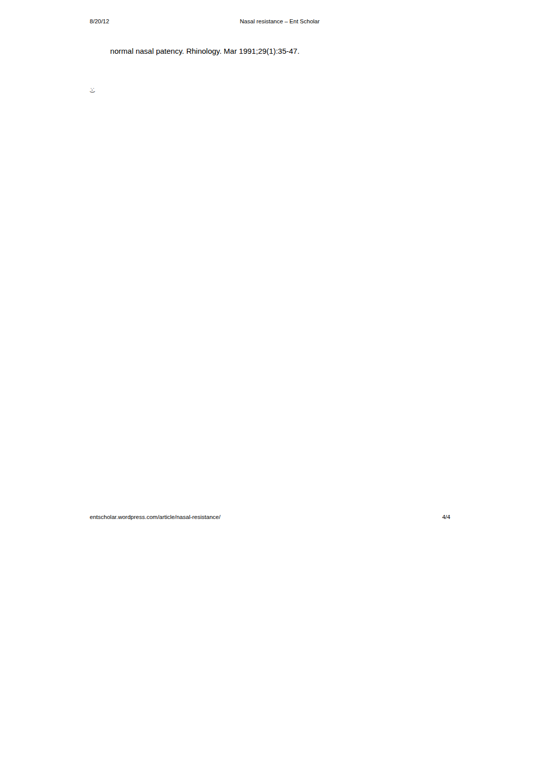8/20/12 Nasal resistance – Ent Scholar
normal nasal patency. Rhinology. Mar 1991;29(1):35-47.
:-)
entscholar.wordpress.com/article/nasal-resistance/ 4/4